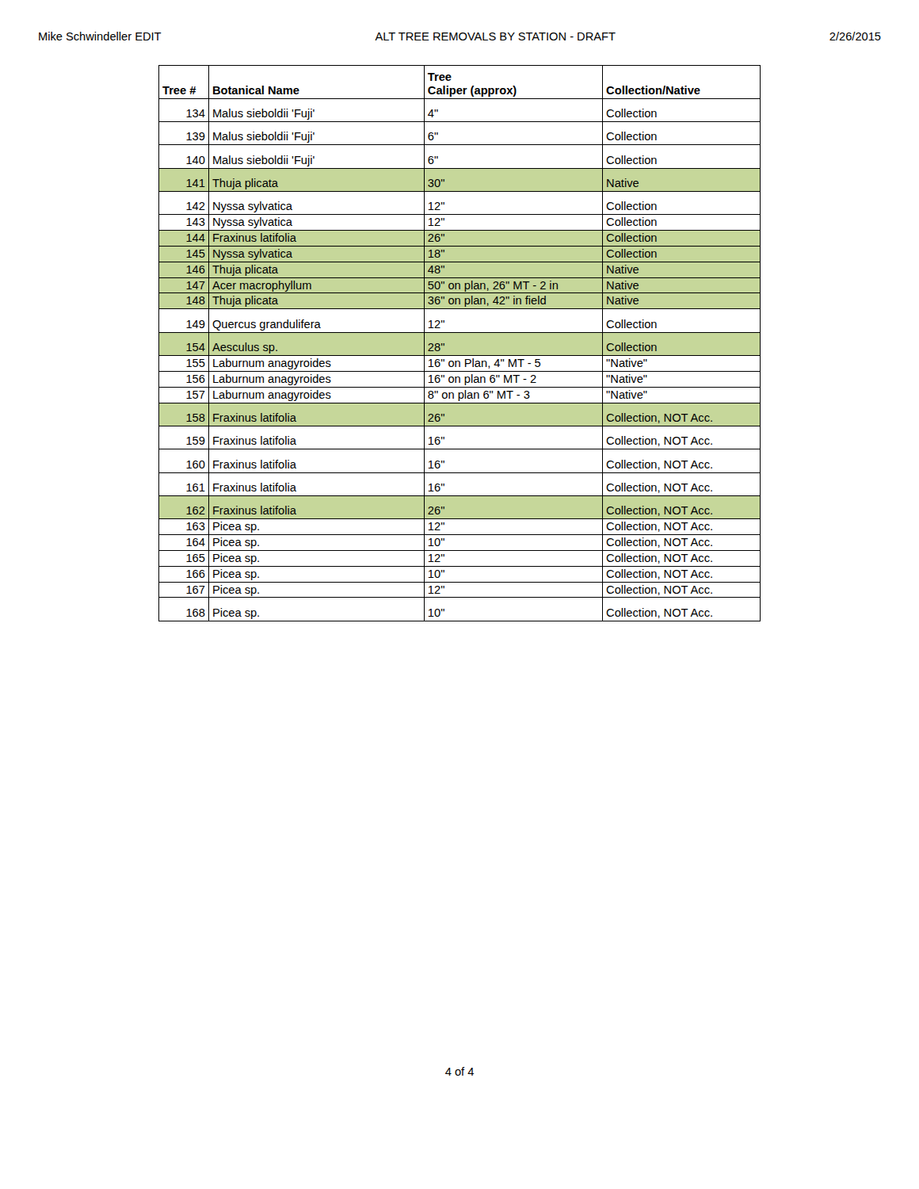Mike Schwindeller EDIT
ALT TREE REMOVALS BY STATION - DRAFT
2/26/2015
| Tree # | Botanical Name | Tree Caliper (approx) | Collection/Native |
| --- | --- | --- | --- |
| 134 | Malus sieboldii 'Fuji' | 4" | Collection |
| 139 | Malus sieboldii 'Fuji' | 6" | Collection |
| 140 | Malus sieboldii 'Fuji' | 6" | Collection |
| 141 | Thuja plicata | 30" | Native |
| 142 | Nyssa sylvatica | 12" | Collection |
| 143 | Nyssa sylvatica | 12" | Collection |
| 144 | Fraxinus latifolia | 26" | Collection |
| 145 | Nyssa sylvatica | 18" | Collection |
| 146 | Thuja plicata | 48" | Native |
| 147 | Acer macrophyllum | 50" on plan, 26" MT - 2 in | Native |
| 148 | Thuja plicata | 36" on plan, 42" in field | Native |
| 149 | Quercus grandulifera | 12" | Collection |
| 154 | Aesculus sp. | 28" | Collection |
| 155 | Laburnum anagyroides | 16" on Plan, 4" MT - 5 | "Native" |
| 156 | Laburnum anagyroides | 16" on plan 6" MT - 2 | "Native" |
| 157 | Laburnum anagyroides | 8" on plan 6" MT - 3 | "Native" |
| 158 | Fraxinus latifolia | 26" | Collection, NOT Acc. |
| 159 | Fraxinus latifolia | 16" | Collection, NOT Acc. |
| 160 | Fraxinus latifolia | 16" | Collection, NOT Acc. |
| 161 | Fraxinus latifolia | 16" | Collection, NOT Acc. |
| 162 | Fraxinus latifolia | 26" | Collection, NOT Acc. |
| 163 | Picea sp. | 12" | Collection, NOT Acc. |
| 164 | Picea sp. | 10" | Collection, NOT Acc. |
| 165 | Picea sp. | 12" | Collection, NOT Acc. |
| 166 | Picea sp. | 10" | Collection, NOT Acc. |
| 167 | Picea sp. | 12" | Collection, NOT Acc. |
| 168 | Picea sp. | 10" | Collection, NOT Acc. |
4 of 4